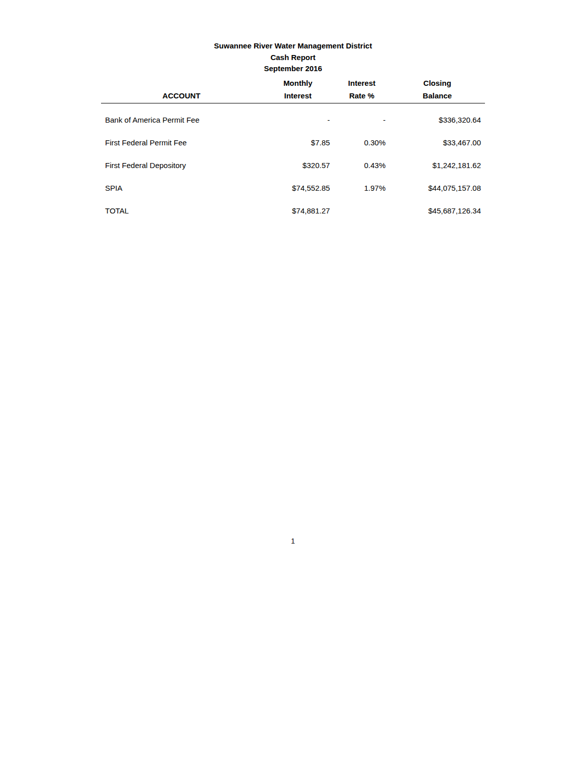Suwannee River Water Management District
Cash Report
September 2016
| | Monthly | Interest | Closing |
| --- | --- | --- | --- |
| ACCOUNT | Interest | Rate % | Balance |
| Bank of America Permit Fee | - | - | $336,320.64 |
| First Federal Permit Fee | $7.85 | 0.30% | $33,467.00 |
| First Federal Depository | $320.57 | 0.43% | $1,242,181.62 |
| SPIA | $74,552.85 | 1.97% | $44,075,157.08 |
| TOTAL | $74,881.27 | | $45,687,126.34 |
1